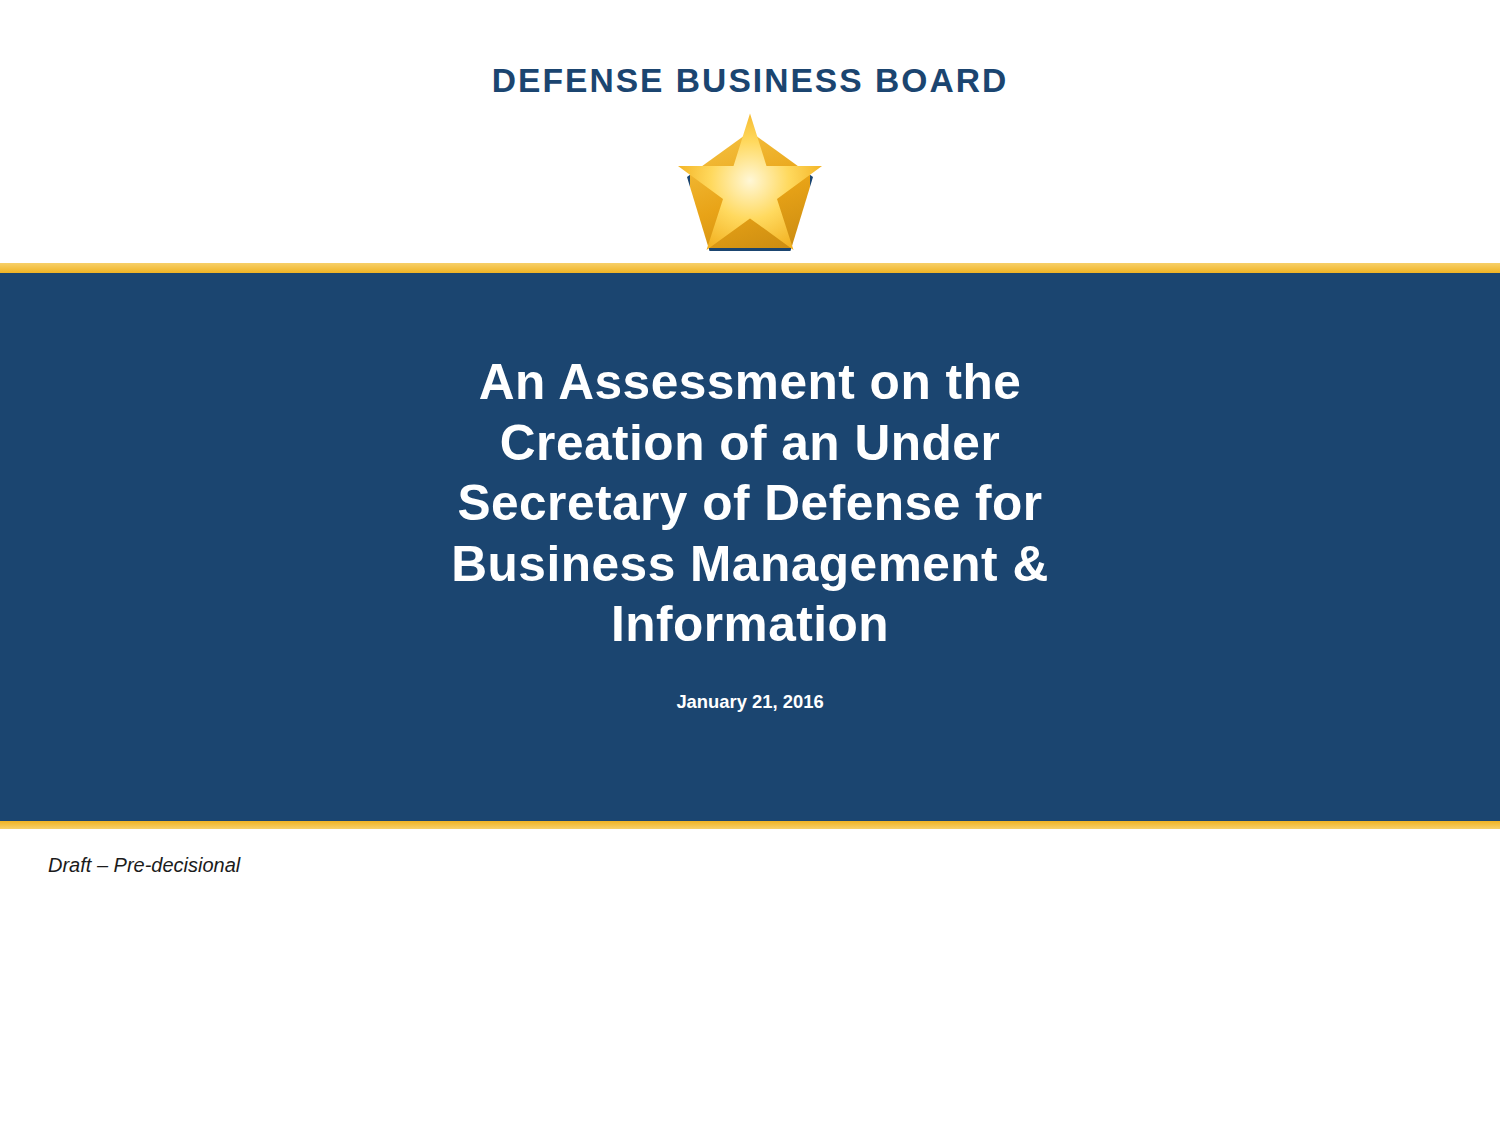DEFENSE BUSINESS BOARD
An Assessment on the Creation of an Under Secretary of Defense for Business Management & Information
January 21, 2016
Draft – Pre-decisional